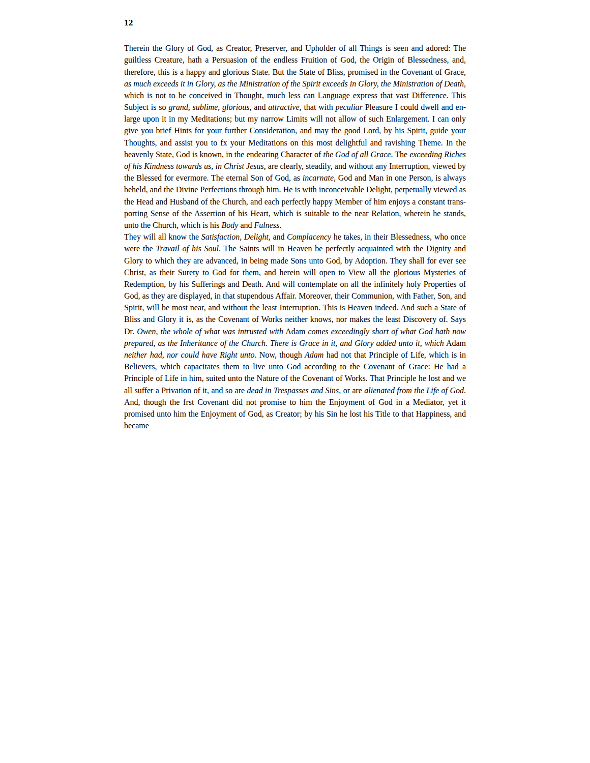12
Therein the Glory of God, as Creator, Preserver, and Upholder of all Things is seen and adored: The guiltless Creature, hath a Persuasion of the endless Fruition of God, the Origin of Blessedness, and, therefore, this is a happy and glorious State. But the State of Bliss, promised in the Covenant of Grace, as much exceeds it in Glory, as the Ministration of the Spirit exceeds in Glory, the Ministration of Death, which is not to be conceived in Thought, much less can Language express that vast Difference. This Subject is so grand, sublime, glorious, and attractive, that with peculiar Pleasure I could dwell and enlarge upon it in my Meditations; but my narrow Limits will not allow of such Enlargement. I can only give you brief Hints for your further Consideration, and may the good Lord, by his Spirit, guide your Thoughts, and assist you to fx your Meditations on this most delightful and ravishing Theme. In the heavenly State, God is known, in the endearing Character of the God of all Grace. The exceeding Riches of his Kindness towards us, in Christ Jesus, are clearly, steadily, and without any Interruption, viewed by the Blessed for evermore. The eternal Son of God, as incarnate, God and Man in one Person, is always beheld, and the Divine Perfections through him. He is with inconceivable Delight, perpetually viewed as the Head and Husband of the Church, and each perfectly happy Member of him enjoys a constant transporting Sense of the Assertion of his Heart, which is suitable to the near Relation, wherein he stands, unto the Church, which is his Body and Fulness.
They will all know the Satisfaction, Delight, and Complacency he takes, in their Blessedness, who once were the Travail of his Soul. The Saints will in Heaven be perfectly acquainted with the Dignity and Glory to which they are advanced, in being made Sons unto God, by Adoption. They shall for ever see Christ, as their Surety to God for them, and herein will open to View all the glorious Mysteries of Redemption, by his Sufferings and Death. And will contemplate on all the infinitely holy Properties of God, as they are displayed, in that stupendous Affair. Moreover, their Communion, with Father, Son, and Spirit, will be most near, and without the least Interruption. This is Heaven indeed. And such a State of Bliss and Glory it is, as the Covenant of Works neither knows, nor makes the least Discovery of. Says Dr. Owen, the whole of what was intrusted with Adam comes exceedingly short of what God hath now prepared, as the Inheritance of the Church. There is Grace in it, and Glory added unto it, which Adam neither had, nor could have Right unto. Now, though Adam had not that Principle of Life, which is in Believers, which capacitates them to live unto God according to the Covenant of Grace: He had a Principle of Life in him, suited unto the Nature of the Covenant of Works. That Principle he lost and we all suffer a Privation of it, and so are dead in Trespasses and Sins, or are alienated from the Life of God. And, though the frst Covenant did not promise to him the Enjoyment of God in a Mediator, yet it promised unto him the Enjoyment of God, as Creator; by his Sin he lost his Title to that Happiness, and became